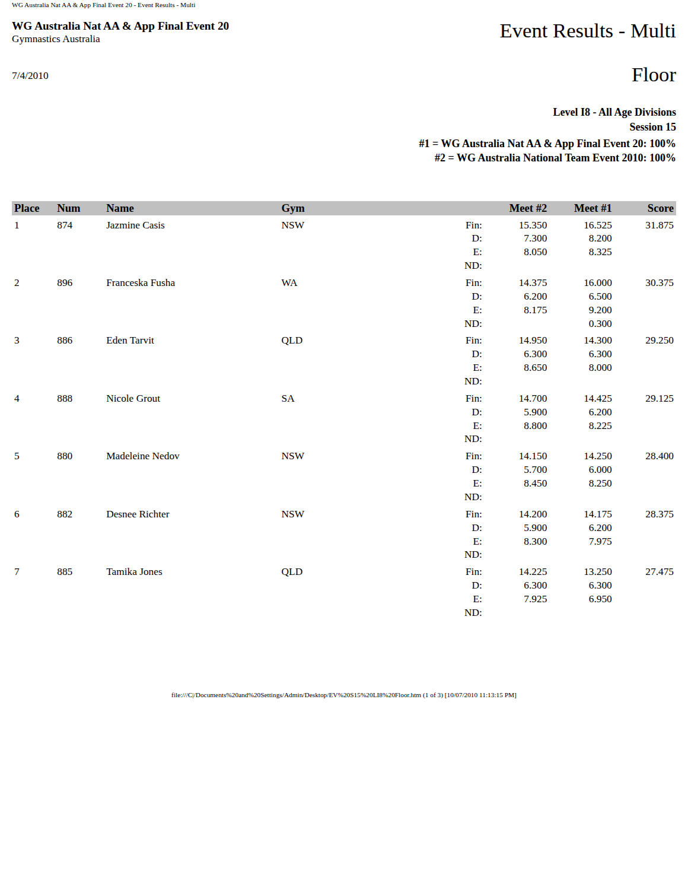WG Australia Nat AA & App Final Event 20 - Event Results - Multi
WG Australia Nat AA & App Final Event 20
Gymnastics Australia
7/4/2010
Event Results - Multi
Floor
Level I8 - All Age Divisions
Session 15
#1 = WG Australia Nat AA & App Final Event 20: 100%
#2 = WG Australia National Team Event 2010: 100%
| Place | Num | Name | Gym | | Meet #2 | Meet #1 | Score |
| --- | --- | --- | --- | --- | --- | --- | --- |
| 1 | 874 | Jazmine Casis | NSW | Fin: D: E: ND: | 15.350 7.300 8.050 | 16.525 8.200 8.325 | 31.875 |
| 2 | 896 | Franceska Fusha | WA | Fin: D: E: ND: | 14.375 6.200 8.175 | 16.000 6.500 9.200 0.300 | 30.375 |
| 3 | 886 | Eden Tarvit | QLD | Fin: D: E: ND: | 14.950 6.300 8.650 | 14.300 6.300 8.000 | 29.250 |
| 4 | 888 | Nicole Grout | SA | Fin: D: E: ND: | 14.700 5.900 8.800 | 14.425 6.200 8.225 | 29.125 |
| 5 | 880 | Madeleine Nedov | NSW | Fin: D: E: ND: | 14.150 5.700 8.450 | 14.250 6.000 8.250 | 28.400 |
| 6 | 882 | Desnee Richter | NSW | Fin: D: E: ND: | 14.200 5.900 8.300 | 14.175 6.200 7.975 | 28.375 |
| 7 | 885 | Tamika Jones | QLD | Fin: D: E: ND: | 14.225 6.300 7.925 | 13.250 6.300 6.950 | 27.475 |
file:///C|/Documents%20and%20Settings/Admin/Desktop/EV%20S15%20LI8%20Floor.htm (1 of 3) [10/07/2010 11:13:15 PM]